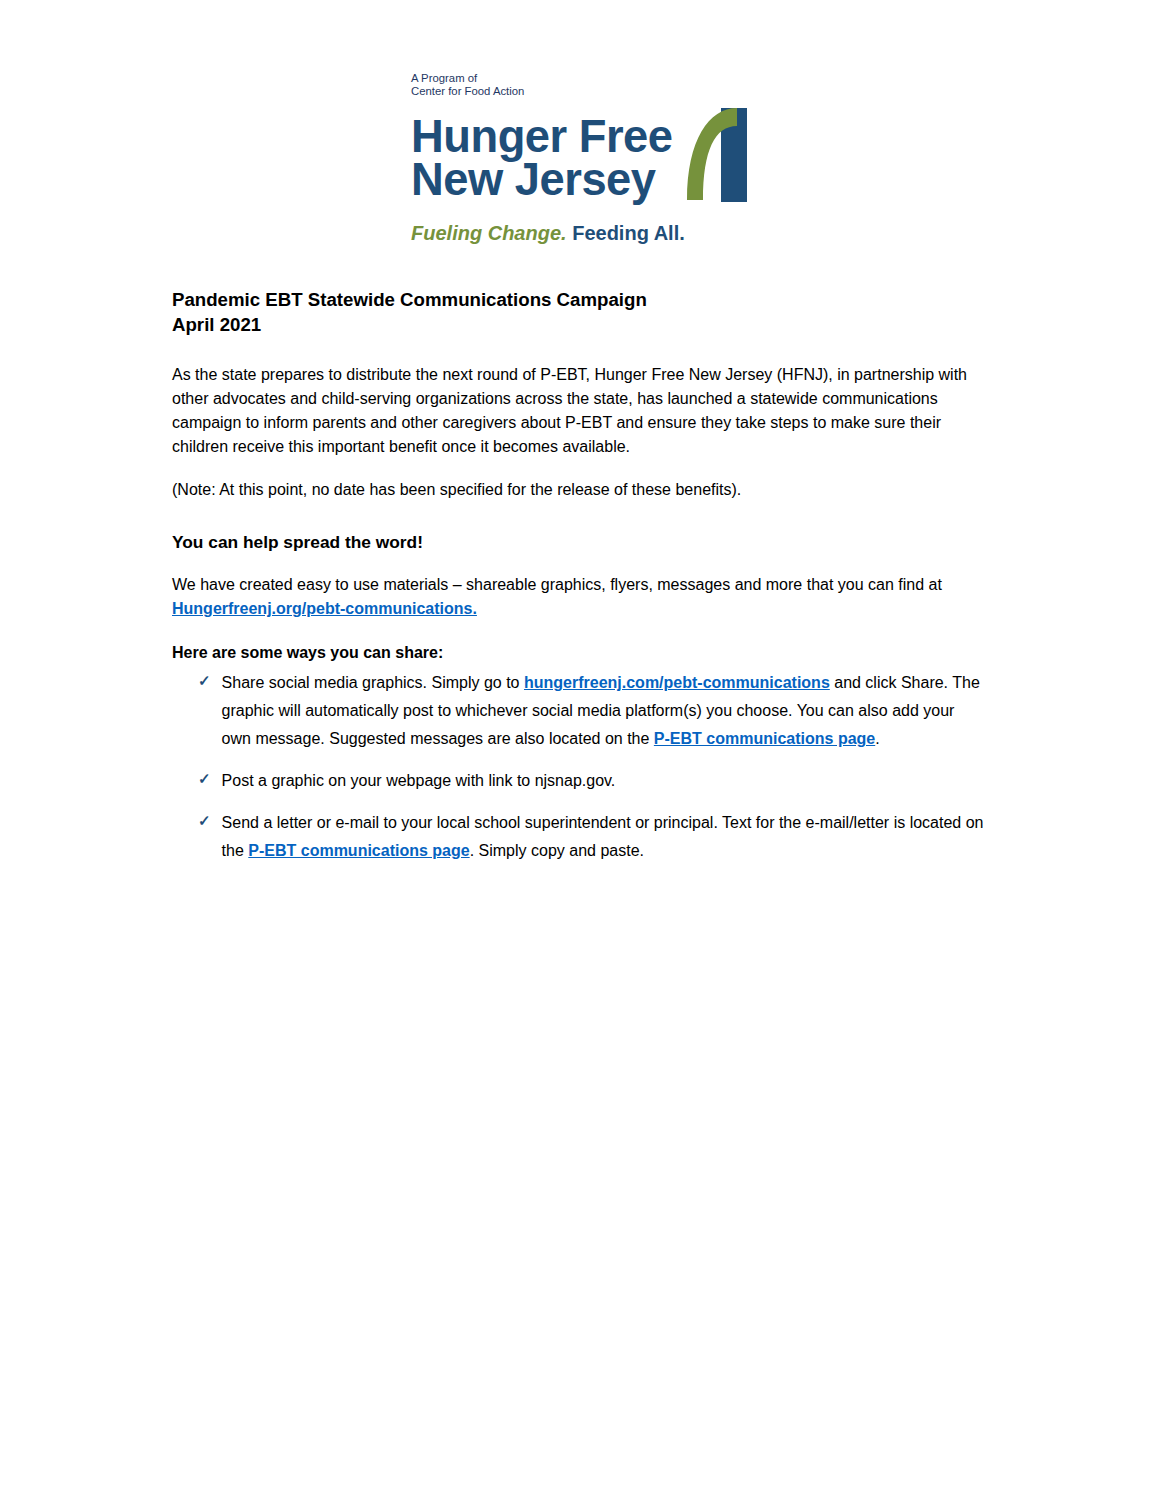A Program of
Center for Food Action
Hunger Free New Jersey
Fueling Change. Feeding All.
Pandemic EBT Statewide Communications Campaign
April 2021
As the state prepares to distribute the next round of P-EBT, Hunger Free New Jersey (HFNJ), in partnership with other advocates and child-serving organizations across the state, has launched a statewide communications campaign to inform parents and other caregivers about P-EBT and ensure they take steps to make sure their children receive this important benefit once it becomes available.
(Note: At this point, no date has been specified for the release of these benefits).
You can help spread the word!
We have created easy to use materials – shareable graphics, flyers, messages and more that you can find at Hungerfreenj.org/pebt-communications.
Here are some ways you can share:
Share social media graphics. Simply go to hungerfreenj.com/pebt-communications and click Share. The graphic will automatically post to whichever social media platform(s) you choose. You can also add your own message. Suggested messages are also located on the P-EBT communications page.
Post a graphic on your webpage with link to njsnap.gov.
Send a letter or e-mail to your local school superintendent or principal. Text for the e-mail/letter is located on the P-EBT communications page. Simply copy and paste.